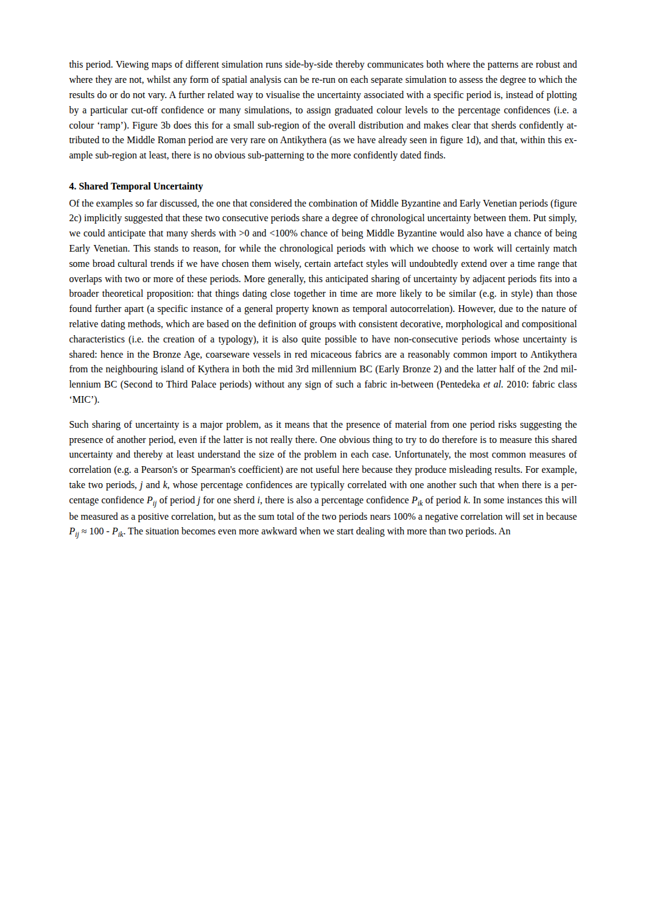this period. Viewing maps of different simulation runs side-by-side thereby communicates both where the patterns are robust and where they are not, whilst any form of spatial analysis can be re-run on each separate simulation to assess the degree to which the results do or do not vary. A further related way to visualise the uncertainty associated with a specific period is, instead of plotting by a particular cut-off confidence or many simulations, to assign graduated colour levels to the percentage confidences (i.e. a colour ‘ramp’). Figure 3b does this for a small sub-region of the overall distribution and makes clear that sherds confidently attributed to the Middle Roman period are very rare on Antikythera (as we have already seen in figure 1d), and that, within this example sub-region at least, there is no obvious sub-patterning to the more confidently dated finds.
4. Shared Temporal Uncertainty
Of the examples so far discussed, the one that considered the combination of Middle Byzantine and Early Venetian periods (figure 2c) implicitly suggested that these two consecutive periods share a degree of chronological uncertainty between them. Put simply, we could anticipate that many sherds with >0 and <100% chance of being Middle Byzantine would also have a chance of being Early Venetian. This stands to reason, for while the chronological periods with which we choose to work will certainly match some broad cultural trends if we have chosen them wisely, certain artefact styles will undoubtedly extend over a time range that overlaps with two or more of these periods. More generally, this anticipated sharing of uncertainty by adjacent periods fits into a broader theoretical proposition: that things dating close together in time are more likely to be similar (e.g. in style) than those found further apart (a specific instance of a general property known as temporal autocorrelation). However, due to the nature of relative dating methods, which are based on the definition of groups with consistent decorative, morphological and compositional characteristics (i.e. the creation of a typology), it is also quite possible to have non-consecutive periods whose uncertainty is shared: hence in the Bronze Age, coarseware vessels in red micaceous fabrics are a reasonably common import to Antikythera from the neighbouring island of Kythera in both the mid 3rd millennium BC (Early Bronze 2) and the latter half of the 2nd millennium BC (Second to Third Palace periods) without any sign of such a fabric in-between (Pentedeka et al. 2010: fabric class ‘MIC’).
Such sharing of uncertainty is a major problem, as it means that the presence of material from one period risks suggesting the presence of another period, even if the latter is not really there. One obvious thing to try to do therefore is to measure this shared uncertainty and thereby at least understand the size of the problem in each case. Unfortunately, the most common measures of correlation (e.g. a Pearson's or Spearman's coefficient) are not useful here because they produce misleading results. For example, take two periods, j and k, whose percentage confidences are typically correlated with one another such that when there is a percentage confidence Pij of period j for one sherd i, there is also a percentage confidence Pik of period k. In some instances this will be measured as a positive correlation, but as the sum total of the two periods nears 100% a negative correlation will set in because Pij ≈ 100 - Pik. The situation becomes even more awkward when we start dealing with more than two periods. An